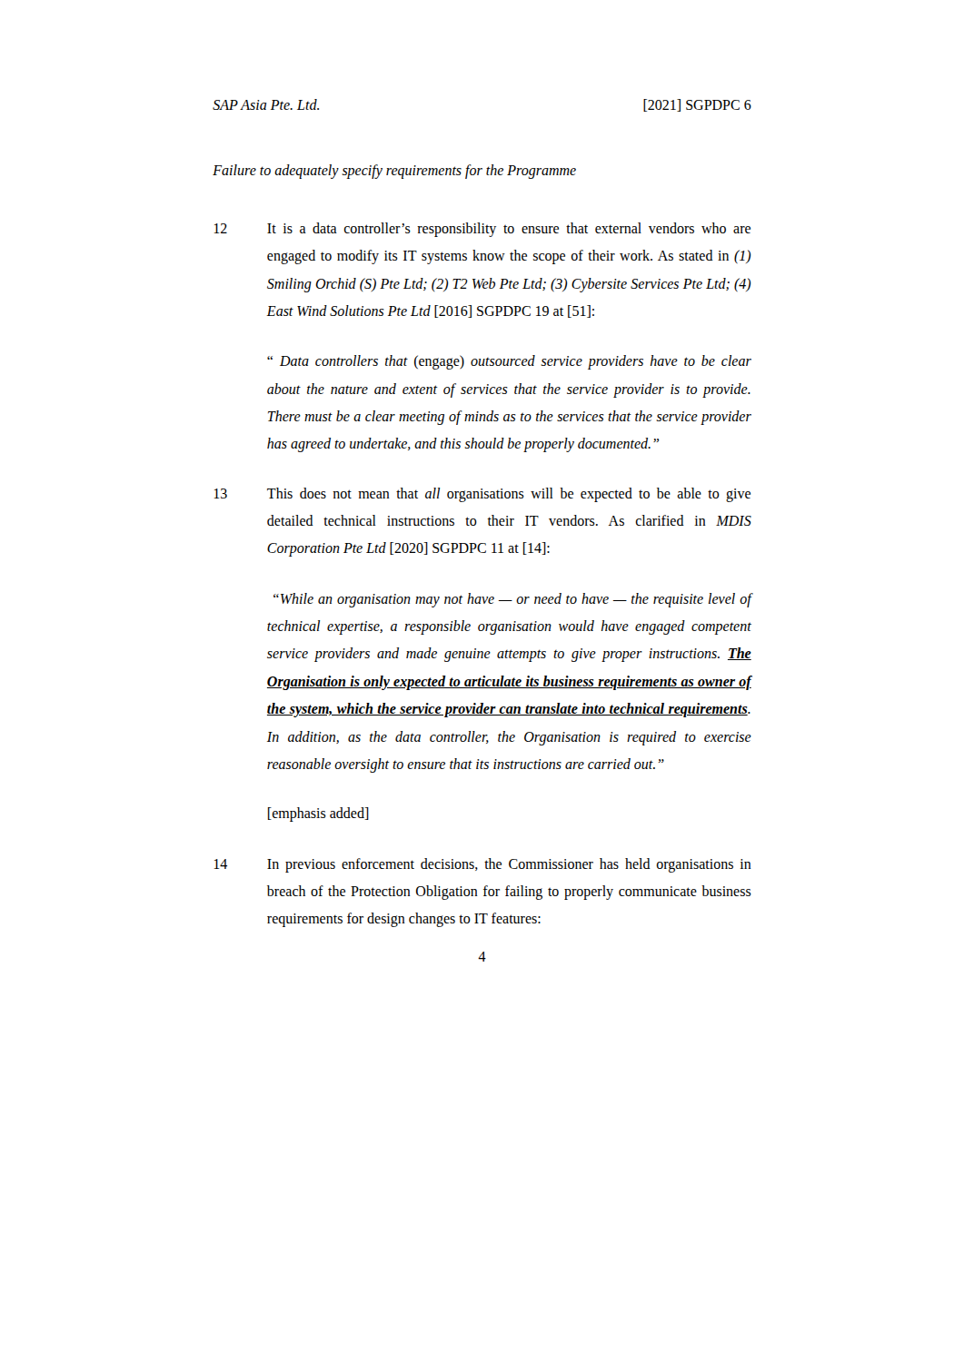SAP Asia Pte. Ltd. [2021] SGPDPC 6
Failure to adequately specify requirements for the Programme
12
It is a data controller’s responsibility to ensure that external vendors who are engaged to modify its IT systems know the scope of their work. As stated in (1) Smiling Orchid (S) Pte Ltd; (2) T2 Web Pte Ltd; (3) Cybersite Services Pte Ltd; (4) East Wind Solutions Pte Ltd [2016] SGPDPC 19 at [51]:
“ Data controllers that (engage) outsourced service providers have to be clear about the nature and extent of services that the service provider is to provide. There must be a clear meeting of minds as to the services that the service provider has agreed to undertake, and this should be properly documented.”
13
This does not mean that all organisations will be expected to be able to give detailed technical instructions to their IT vendors. As clarified in MDIS Corporation Pte Ltd [2020] SGPDPC 11 at [14]:
“While an organisation may not have — or need to have — the requisite level of technical expertise, a responsible organisation would have engaged competent service providers and made genuine attempts to give proper instructions. The Organisation is only expected to articulate its business requirements as owner of the system, which the service provider can translate into technical requirements. In addition, as the data controller, the Organisation is required to exercise reasonable oversight to ensure that its instructions are carried out.”
[emphasis added]
14
In previous enforcement decisions, the Commissioner has held organisations in breach of the Protection Obligation for failing to properly communicate business requirements for design changes to IT features:
4